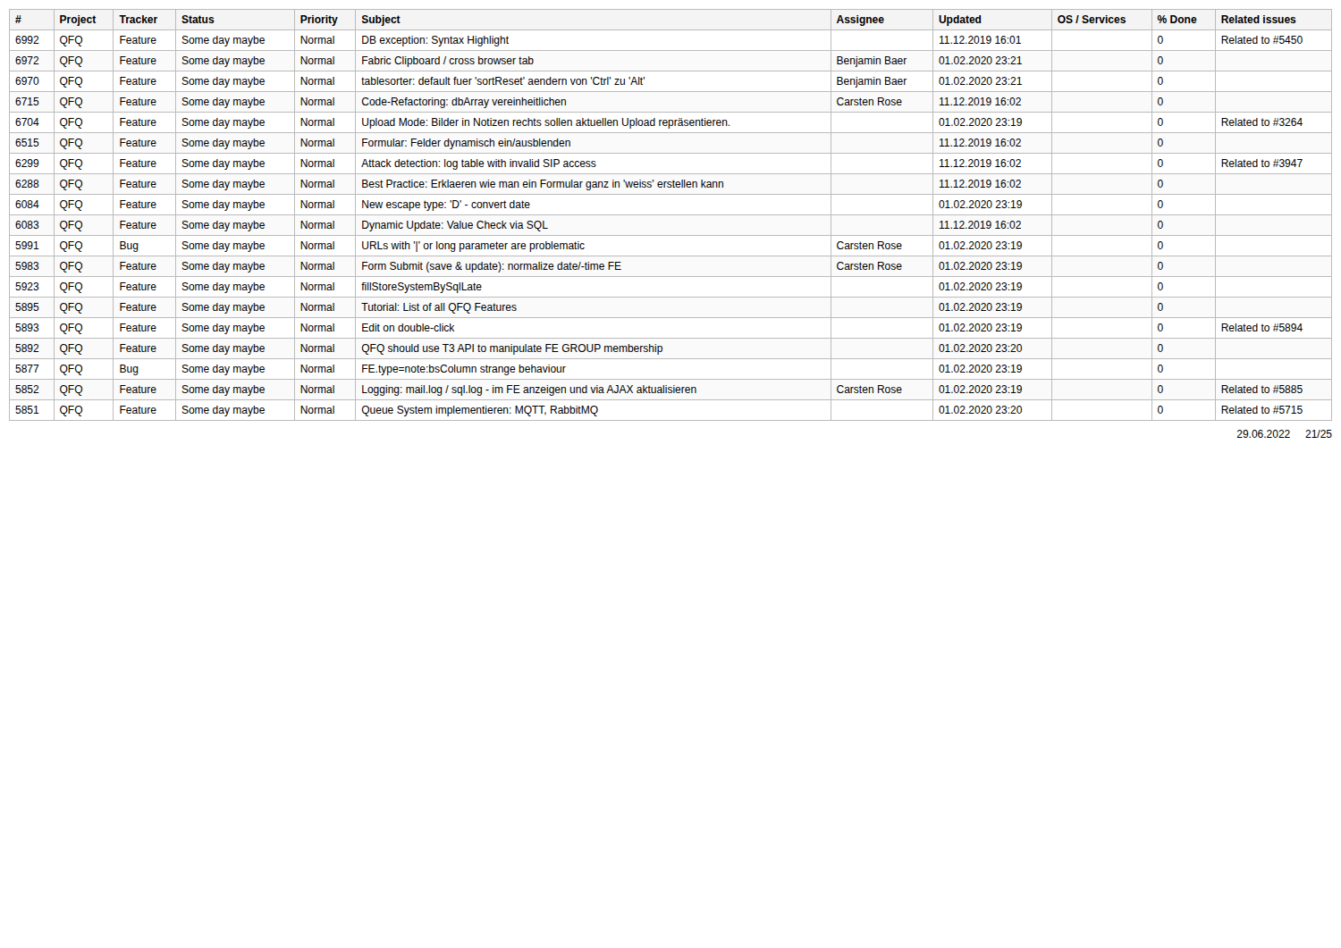| # | Project | Tracker | Status | Priority | Subject | Assignee | Updated | OS / Services | % Done | Related issues |
| --- | --- | --- | --- | --- | --- | --- | --- | --- | --- | --- |
| 6992 | QFQ | Feature | Some day maybe | Normal | DB exception: Syntax Highlight | | 11.12.2019 16:01 | | 0 | Related to #5450 |
| 6972 | QFQ | Feature | Some day maybe | Normal | Fabric Clipboard / cross browser tab | Benjamin Baer | 01.02.2020 23:21 | | 0 | |
| 6970 | QFQ | Feature | Some day maybe | Normal | tablesorter: default fuer 'sortReset' aendern von 'Ctrl' zu 'Alt' | Benjamin Baer | 01.02.2020 23:21 | | 0 | |
| 6715 | QFQ | Feature | Some day maybe | Normal | Code-Refactoring: dbArray vereinheitlichen | Carsten Rose | 11.12.2019 16:02 | | 0 | |
| 6704 | QFQ | Feature | Some day maybe | Normal | Upload Mode: Bilder in Notizen rechts sollen aktuellen Upload repräsentieren. | | 01.02.2020 23:19 | | 0 | Related to #3264 |
| 6515 | QFQ | Feature | Some day maybe | Normal | Formular: Felder dynamisch ein/ausblenden | | 11.12.2019 16:02 | | 0 | |
| 6299 | QFQ | Feature | Some day maybe | Normal | Attack detection: log table with invalid SIP access | | 11.12.2019 16:02 | | 0 | Related to #3947 |
| 6288 | QFQ | Feature | Some day maybe | Normal | Best Practice: Erklaeren wie man ein Formular ganz in 'weiss' erstellen kann | | 11.12.2019 16:02 | | 0 | |
| 6084 | QFQ | Feature | Some day maybe | Normal | New escape type: 'D' - convert date | | 01.02.2020 23:19 | | 0 | |
| 6083 | QFQ | Feature | Some day maybe | Normal | Dynamic Update: Value Check via SQL | | 11.12.2019 16:02 | | 0 | |
| 5991 | QFQ | Bug | Some day maybe | Normal | URLs with '/' or long parameter are problematic | Carsten Rose | 01.02.2020 23:19 | | 0 | |
| 5983 | QFQ | Feature | Some day maybe | Normal | Form Submit (save & update): normalize date/-time FE | Carsten Rose | 01.02.2020 23:19 | | 0 | |
| 5923 | QFQ | Feature | Some day maybe | Normal | fillStoreSystemBySqlLate | | 01.02.2020 23:19 | | 0 | |
| 5895 | QFQ | Feature | Some day maybe | Normal | Tutorial: List of all QFQ Features | | 01.02.2020 23:19 | | 0 | |
| 5893 | QFQ | Feature | Some day maybe | Normal | Edit on double-click | | 01.02.2020 23:19 | | 0 | Related to #5894 |
| 5892 | QFQ | Feature | Some day maybe | Normal | QFQ should use T3 API to manipulate FE GROUP membership | | 01.02.2020 23:20 | | 0 | |
| 5877 | QFQ | Bug | Some day maybe | Normal | FE.type=note:bsColumn strange behaviour | | 01.02.2020 23:19 | | 0 | |
| 5852 | QFQ | Feature | Some day maybe | Normal | Logging: mail.log / sql.log - im FE anzeigen und via AJAX aktualisieren | Carsten Rose | 01.02.2020 23:19 | | 0 | Related to #5885 |
| 5851 | QFQ | Feature | Some day maybe | Normal | Queue System implementieren: MQTT, RabbitMQ | | 01.02.2020 23:20 | | 0 | Related to #5715 |
29.06.2022 21/25